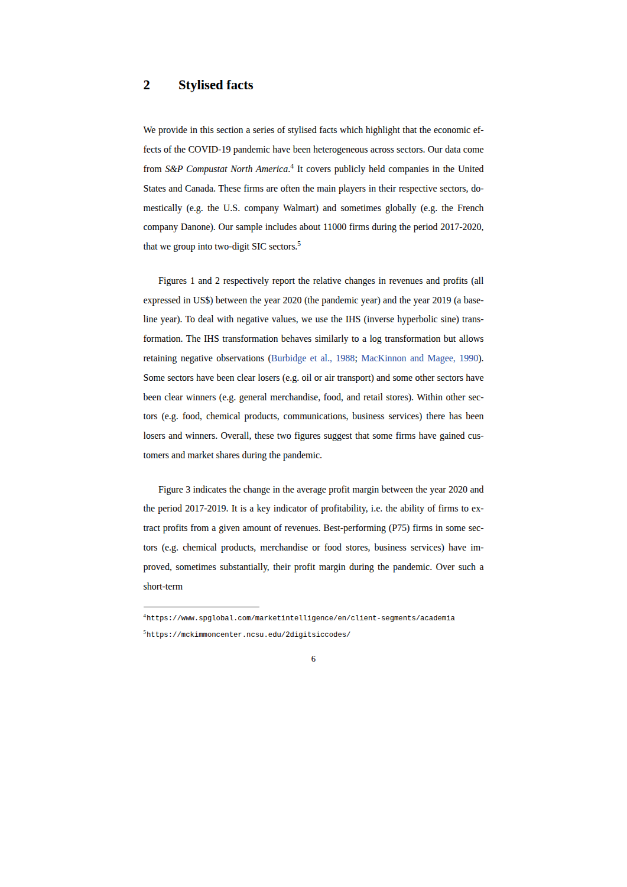2 Stylised facts
We provide in this section a series of stylised facts which highlight that the economic effects of the COVID-19 pandemic have been heterogeneous across sectors. Our data come from S&P Compustat North America.4 It covers publicly held companies in the United States and Canada. These firms are often the main players in their respective sectors, domestically (e.g. the U.S. company Walmart) and sometimes globally (e.g. the French company Danone). Our sample includes about 11000 firms during the period 2017-2020, that we group into two-digit SIC sectors.5
Figures 1 and 2 respectively report the relative changes in revenues and profits (all expressed in US$) between the year 2020 (the pandemic year) and the year 2019 (a baseline year). To deal with negative values, we use the IHS (inverse hyperbolic sine) transformation. The IHS transformation behaves similarly to a log transformation but allows retaining negative observations (Burbidge et al., 1988; MacKinnon and Magee, 1990). Some sectors have been clear losers (e.g. oil or air transport) and some other sectors have been clear winners (e.g. general merchandise, food, and retail stores). Within other sectors (e.g. food, chemical products, communications, business services) there has been losers and winners. Overall, these two figures suggest that some firms have gained customers and market shares during the pandemic.
Figure 3 indicates the change in the average profit margin between the year 2020 and the period 2017-2019. It is a key indicator of profitability, i.e. the ability of firms to extract profits from a given amount of revenues. Best-performing (P75) firms in some sectors (e.g. chemical products, merchandise or food stores, business services) have improved, sometimes substantially, their profit margin during the pandemic. Over such a short-term
4https://www.spglobal.com/marketintelligence/en/client-segments/academia
5https://mckimmoncenter.ncsu.edu/2digitsiccodes/
6